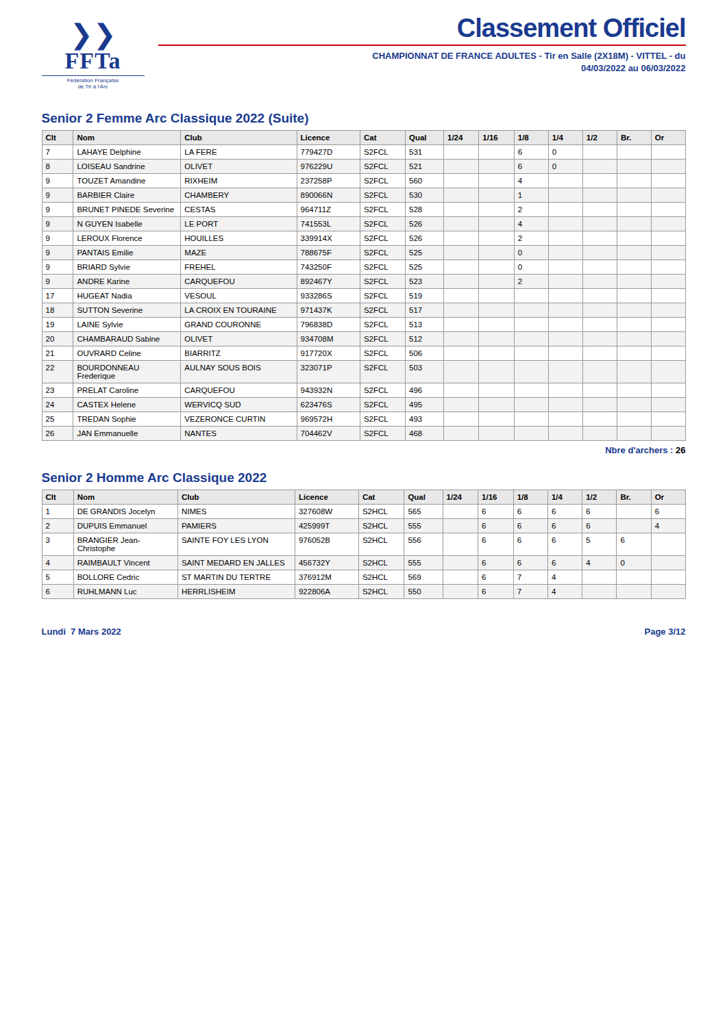❯❯
FFTa
Fédération Française
de Tir à l'Arc
Classement Officiel
CHAMPIONNAT DE FRANCE ADULTES - Tir en Salle (2X18M) - VITTEL - du
04/03/2022 au 06/03/2022
Senior 2 Femme Arc Classique 2022 (Suite)
| Clt | Nom | Club | Licence | Cat | Qual | 1/24 | 1/16 | 1/8 | 1/4 | 1/2 | Br. | Or |
| --- | --- | --- | --- | --- | --- | --- | --- | --- | --- | --- | --- | --- |
| 7 | LAHAYE Delphine | LA FERE | 779427D | S2FCL | 531 | | | 6 | 0 | | | |
| 8 | LOISEAU Sandrine | OLIVET | 976229U | S2FCL | 521 | | | 6 | 0 | | | |
| 9 | TOUZET Amandine | RIXHEIM | 237258P | S2FCL | 560 | | | 4 | | | | |
| 9 | BARBIER Claire | CHAMBERY | 890066N | S2FCL | 530 | | | 1 | | | | |
| 9 | BRUNET PINEDE Severine | CESTAS | 964711Z | S2FCL | 528 | | | 2 | | | | |
| 9 | N GUYEN Isabelle | LE PORT | 741553L | S2FCL | 526 | | | 4 | | | | |
| 9 | LEROUX Florence | HOUILLES | 339914X | S2FCL | 526 | | | 2 | | | | |
| 9 | PANTAIS Emilie | MAZE | 788675F | S2FCL | 525 | | | 0 | | | | |
| 9 | BRIARD Sylvie | FREHEL | 743250F | S2FCL | 525 | | | 0 | | | | |
| 9 | ANDRE Karine | CARQUEFOU | 892467Y | S2FCL | 523 | | | 2 | | | | |
| 17 | HUGEAT Nadia | VESOUL | 933286S | S2FCL | 519 | | | | | | | |
| 18 | SUTTON Severine | LA CROIX EN TOURAINE | 971437K | S2FCL | 517 | | | | | | | |
| 19 | LAINE Sylvie | GRAND COURONNE | 796838D | S2FCL | 513 | | | | | | | |
| 20 | CHAMBARAUD Sabine | OLIVET | 934708M | S2FCL | 512 | | | | | | | |
| 21 | OUVRARD Celine | BIARRITZ | 917720X | S2FCL | 506 | | | | | | | |
| 22 | BOURDONNEAU Frederique | AULNAY SOUS BOIS | 323071P | S2FCL | 503 | | | | | | | |
| 23 | PRELAT Caroline | CARQUEFOU | 943932N | S2FCL | 496 | | | | | | | |
| 24 | CASTEX Helene | WERVICQ SUD | 623476S | S2FCL | 495 | | | | | | | |
| 25 | TREDAN Sophie | VEZERONCE CURTIN | 969572H | S2FCL | 493 | | | | | | | |
| 26 | JAN Emmanuelle | NANTES | 704462V | S2FCL | 468 | | | | | | | |
Nbre d'archers : 26
Senior 2 Homme Arc Classique 2022
| Clt | Nom | Club | Licence | Cat | Qual | 1/24 | 1/16 | 1/8 | 1/4 | 1/2 | Br. | Or |
| --- | --- | --- | --- | --- | --- | --- | --- | --- | --- | --- | --- | --- |
| 1 | DE GRANDIS Jocelyn | NIMES | 327608W | S2HCL | 565 | | 6 | 6 | 6 | 6 | | 6 |
| 2 | DUPUIS Emmanuel | PAMIERS | 425999T | S2HCL | 555 | | 6 | 6 | 6 | 6 | | 4 |
| 3 | BRANGIER Jean-Christophe | SAINTE FOY LES LYON | 976052B | S2HCL | 556 | | 6 | 6 | 6 | 5 | 6 | |
| 4 | RAIMBAULT Vincent | SAINT MEDARD EN JALLES | 456732Y | S2HCL | 555 | | 6 | 6 | 6 | 4 | 0 | |
| 5 | BOLLORE Cedric | ST MARTIN DU TERTRE | 376912M | S2HCL | 569 | | 6 | 7 | 4 | | | |
| 6 | RUHLMANN Luc | HERRLISHEIM | 922806A | S2HCL | 550 | | 6 | 7 | 4 | | | |
Lundi 7 Mars 2022
Page 3/12